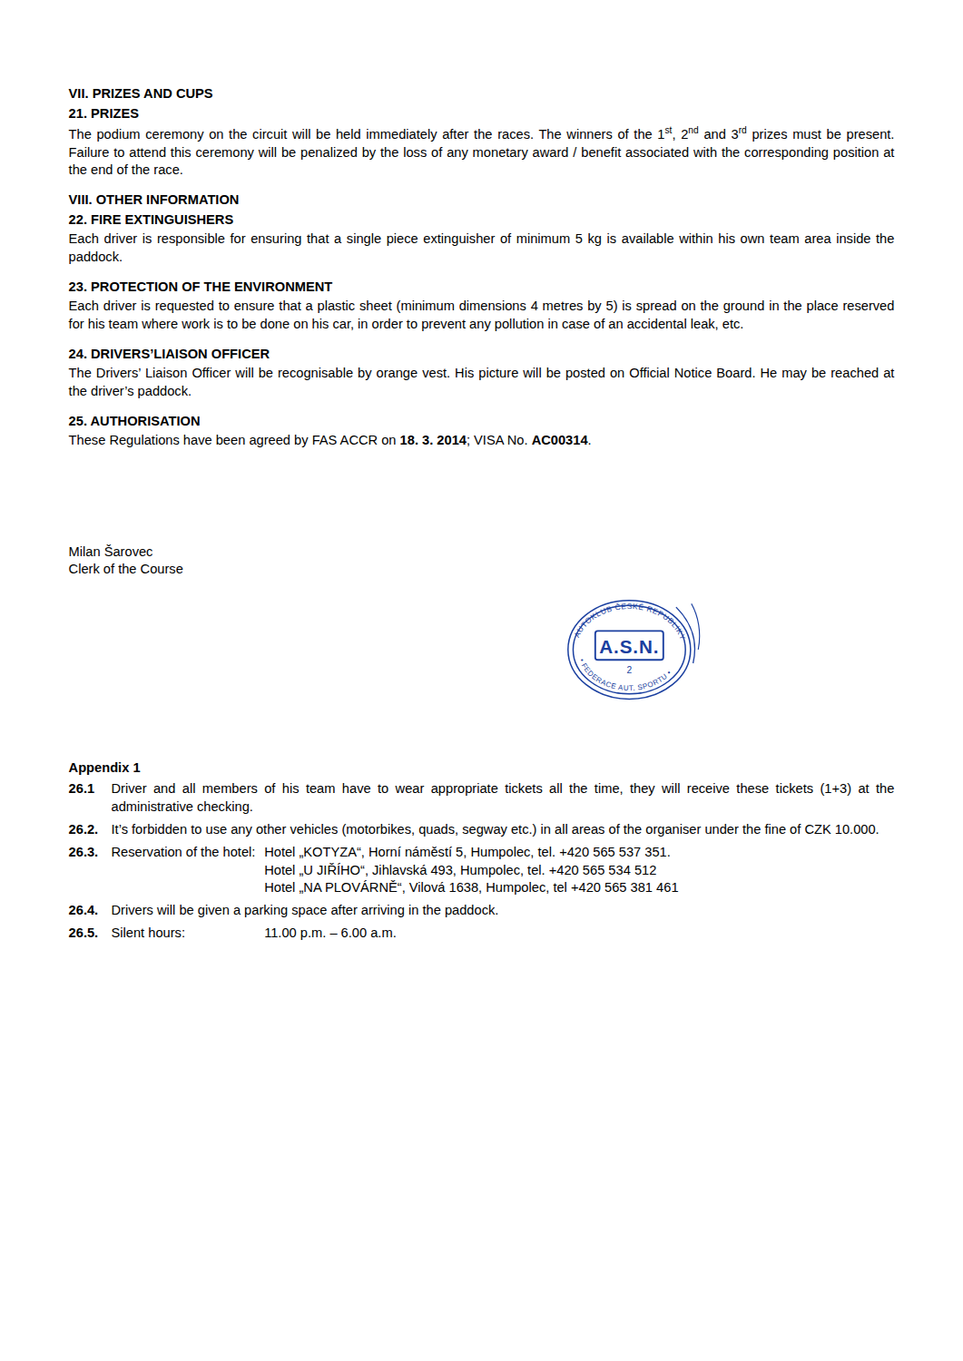VII. PRIZES AND CUPS
21. PRIZES
The podium ceremony on the circuit will be held immediately after the races. The winners of the 1st, 2nd and 3rd prizes must be present. Failure to attend this ceremony will be penalized by the loss of any monetary award / benefit associated with the corresponding position at the end of the race.
VIII. OTHER INFORMATION
22. FIRE EXTINGUISHERS
Each driver is responsible for ensuring that a single piece extinguisher of minimum 5 kg is available within his own team area inside the paddock.
23. PROTECTION OF THE ENVIRONMENT
Each driver is requested to ensure that a plastic sheet (minimum dimensions 4 metres by 5) is spread on the ground in the place reserved for his team where work is to be done on his car, in order to prevent any pollution in case of an accidental leak, etc.
24. DRIVERS’LIAISON OFFICER
The Drivers’ Liaison Officer will be recognisable by orange vest. His picture will be posted on Official Notice Board. He may be reached at the driver’s paddock.
25. AUTHORISATION
These Regulations have been agreed by FAS ACCR on 18. 3. 2014; VISA No. AC00314.
Milan Šarovec
Clerk of the Course
A.S.N. 2 AUTOKLUB ČESKÉ REPUBLIKY • FEDERACE AUT. SPORTU •
Appendix 1
| 26.1 | Driver and all members of his team have to wear appropriate tickets all the time, they will receive these tickets (1+3) at the administrative checking. |
| 26.2. | It’s forbidden to use any other vehicles (motorbikes, quads, segway etc.) in all areas of the organiser under the fine of CZK 10.000. |
| 26.3. | Reservation of the hotel: | Hotel „KOTYZA“, Horní náměstí 5, Humpolec, tel. +420 565 537 351. Hotel „U JIŘÍHO“, Jihlavská 493, Humpolec, tel. +420 565 534 512 Hotel „NA PLOVÁRNĚ“, Vilová 1638, Humpolec, tel +420 565 381 461 |
| 26.4. | Drivers will be given a parking space after arriving in the paddock. |
| 26.5. | Silent hours: | 11.00 p.m. – 6.00 a.m. |